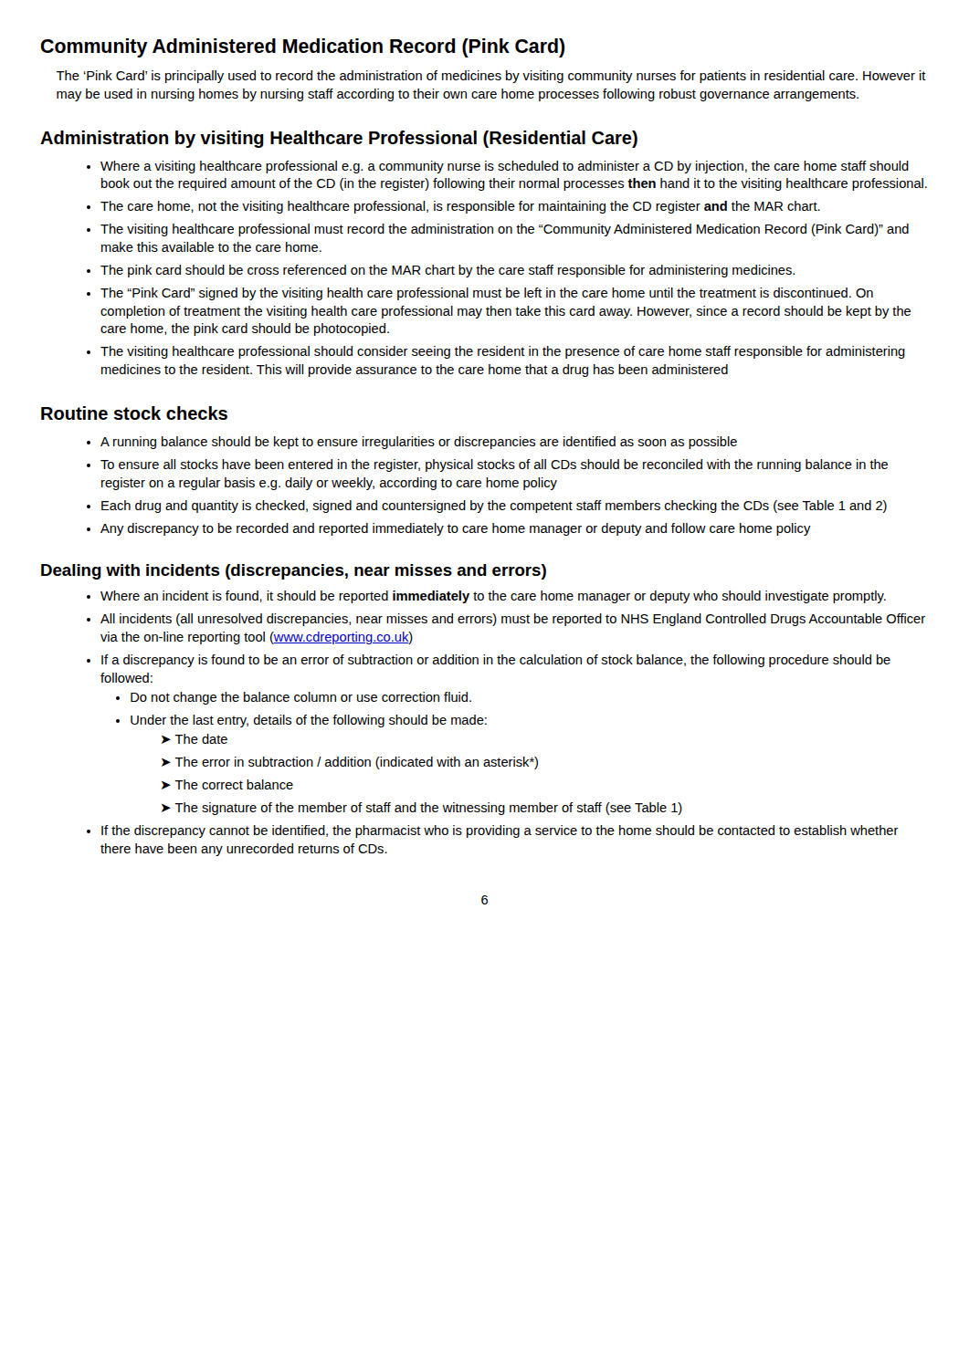Community Administered Medication Record (Pink Card)
The ‘Pink Card’ is principally used to record the administration of medicines by visiting community nurses for patients in residential care. However it may be used in nursing homes by nursing staff according to their own care home processes following robust governance arrangements.
Administration by visiting Healthcare Professional (Residential Care)
Where a visiting healthcare professional e.g. a community nurse is scheduled to administer a CD by injection, the care home staff should book out the required amount of the CD (in the register) following their normal processes then hand it to the visiting healthcare professional.
The care home, not the visiting healthcare professional, is responsible for maintaining the CD register and the MAR chart.
The visiting healthcare professional must record the administration on the “Community Administered Medication Record (Pink Card)” and make this available to the care home.
The pink card should be cross referenced on the MAR chart by the care staff responsible for administering medicines.
The “Pink Card” signed by the visiting health care professional must be left in the care home until the treatment is discontinued. On completion of treatment the visiting health care professional may then take this card away. However, since a record should be kept by the care home, the pink card should be photocopied.
The visiting healthcare professional should consider seeing the resident in the presence of care home staff responsible for administering medicines to the resident. This will provide assurance to the care home that a drug has been administered
Routine stock checks
A running balance should be kept to ensure irregularities or discrepancies are identified as soon as possible
To ensure all stocks have been entered in the register, physical stocks of all CDs should be reconciled with the running balance in the register on a regular basis e.g. daily or weekly, according to care home policy
Each drug and quantity is checked, signed and countersigned by the competent staff members checking the CDs (see Table 1 and 2)
Any discrepancy to be recorded and reported immediately to care home manager or deputy and follow care home policy
Dealing with incidents (discrepancies, near misses and errors)
Where an incident is found, it should be reported immediately to the care home manager or deputy who should investigate promptly.
All incidents (all unresolved discrepancies, near misses and errors) must be reported to NHS England Controlled Drugs Accountable Officer via the on-line reporting tool (www.cdreporting.co.uk)
If a discrepancy is found to be an error of subtraction or addition in the calculation of stock balance, the following procedure should be followed:
Do not change the balance column or use correction fluid.
Under the last entry, details of the following should be made:
The date
The error in subtraction / addition (indicated with an asterisk*)
The correct balance
The signature of the member of staff and the witnessing member of staff (see Table 1)
If the discrepancy cannot be identified, the pharmacist who is providing a service to the home should be contacted to establish whether there have been any unrecorded returns of CDs.
6